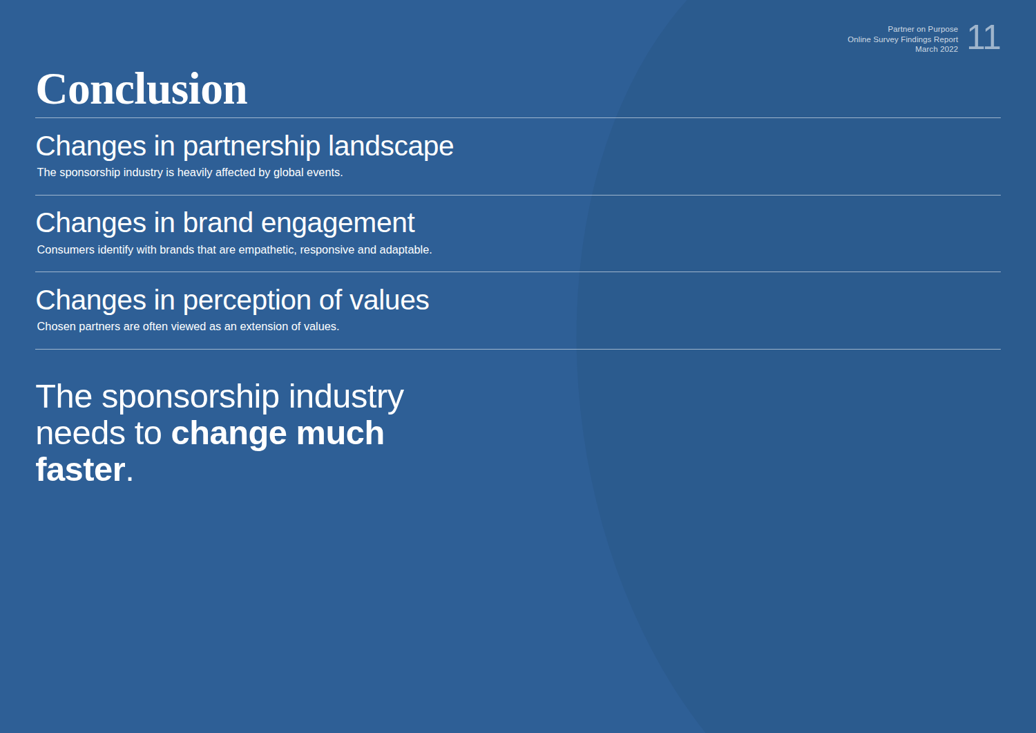Partner on Purpose
Online Survey Findings Report
March 2022
11
Conclusion
Changes in partnership landscape
The sponsorship industry is heavily affected by global events.
Changes in brand engagement
Consumers identify with brands that are empathetic, responsive and adaptable.
Changes in perception of values
Chosen partners are often viewed as an extension of values.
The sponsorship industry needs to change much faster.